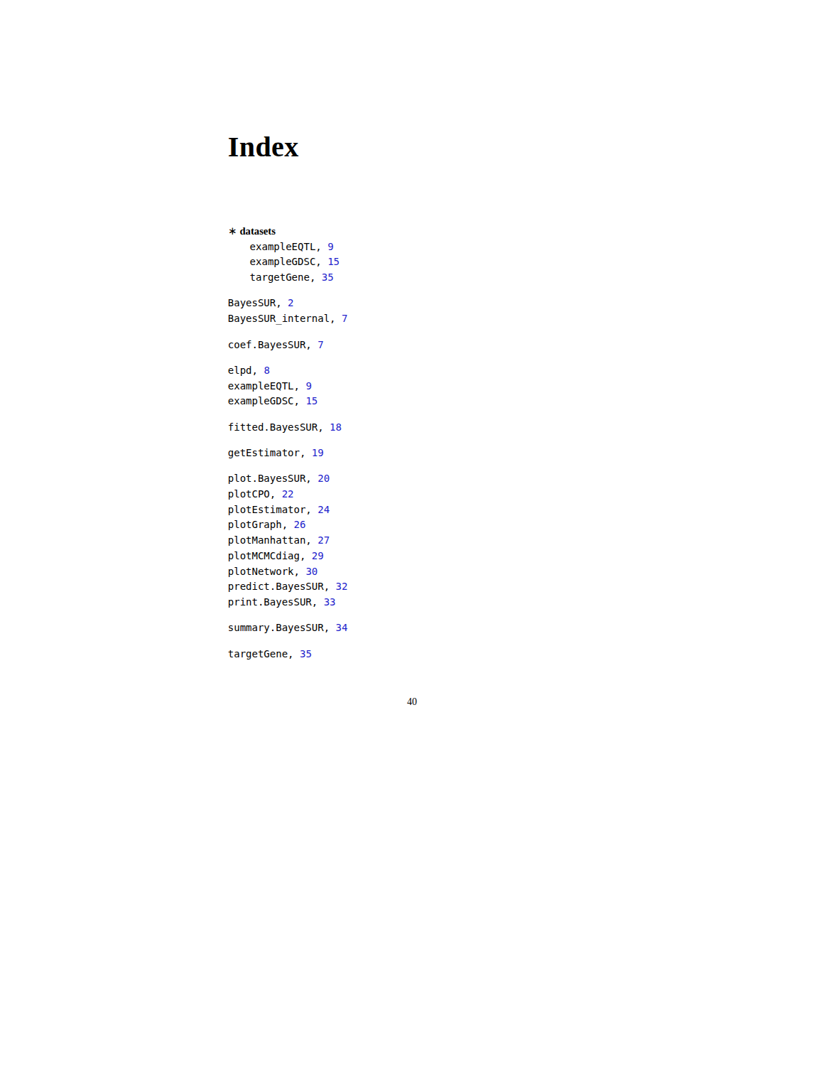Index
∗ datasets
exampleEQTL, 9
exampleGDSC, 15
targetGene, 35
BayesSUR, 2
BayesSUR_internal, 7
coef.BayesSUR, 7
elpd, 8
exampleEQTL, 9
exampleGDSC, 15
fitted.BayesSUR, 18
getEstimator, 19
plot.BayesSUR, 20
plotCPO, 22
plotEstimator, 24
plotGraph, 26
plotManhattan, 27
plotMCMCdiag, 29
plotNetwork, 30
predict.BayesSUR, 32
print.BayesSUR, 33
summary.BayesSUR, 34
targetGene, 35
40